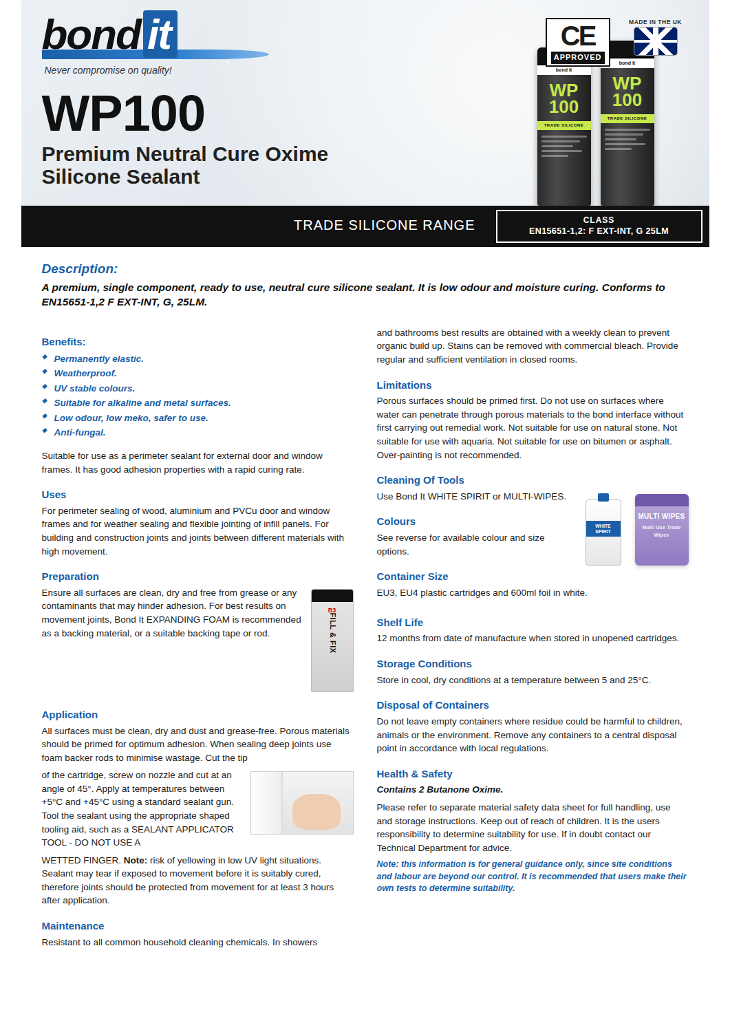CE
APPROVED
MADE IN THE UK
bondit
Never compromise on quality!
WP100
Premium Neutral Cure Oxime
Silicone Sealant
bond it
WP100
TRADE SILICONE
bond it
WP100
TRADE SILICONE
TRADE SILICONE RANGE
CLASS EN15651-1,2: F EXT-INT, G 25LM
Description:
A premium, single component, ready to use, neutral cure silicone sealant. It is low odour and moisture curing. Conforms to EN15651-1,2 F EXT-INT, G, 25LM.
Benefits:
Permanently elastic.
Weatherproof.
UV stable colours.
Suitable for alkaline and metal surfaces.
Low odour, low meko, safer to use.
Anti-fungal.
Suitable for use as a perimeter sealant for external door and window frames. It has good adhesion properties with a rapid curing rate.
Uses
For perimeter sealing of wood, aluminium and PVCu door and window frames and for weather sealing and flexible jointing of infill panels. For building and construction joints and joints between different materials with high movement.
Preparation
B3 FILL & FIX
Ensure all surfaces are clean, dry and free from grease or any contaminants that may hinder adhesion. For best results on movement joints, Bond It EXPANDING FOAM is recommended as a backing material, or a suitable backing tape or rod.
Application
All surfaces must be clean, dry and dust and grease-free. Porous materials should be primed for optimum adhesion. When sealing deep joints use foam backer rods to minimise wastage. Cut the tip
of the cartridge, screw on nozzle and cut at an angle of 45°. Apply at temperatures between +5°C and +45°C using a standard sealant gun. Tool the sealant using the appropriate shaped tooling aid, such as a SEALANT APPLICATOR TOOL - DO NOT USE A
WETTED FINGER. Note: risk of yellowing in low UV light situations. Sealant may tear if exposed to movement before it is suitably cured, therefore joints should be protected from movement for at least 3 hours after application.
Maintenance
Resistant to all common household cleaning chemicals. In showers
and bathrooms best results are obtained with a weekly clean to prevent organic build up. Stains can be removed with commercial bleach. Provide regular and sufficient ventilation in closed rooms.
Limitations
Porous surfaces should be primed first. Do not use on surfaces where water can penetrate through porous materials to the bond interface without first carrying out remedial work. Not suitable for use on natural stone. Not suitable for use with aquaria. Not suitable for use on bitumen or asphalt. Over-painting is not recommended.
Cleaning Of Tools
WHITE
SPIRIT
MULTI WIPESMulti Use Trade Wipes
Use Bond It WHITE SPIRIT or MULTI-WIPES.
Colours
See reverse for available colour and size options.
Container Size
EU3, EU4 plastic cartridges and 600ml foil in white.
Shelf Life
12 months from date of manufacture when stored in unopened cartridges.
Storage Conditions
Store in cool, dry conditions at a temperature between 5 and 25°C.
Disposal of Containers
Do not leave empty containers where residue could be harmful to children, animals or the environment. Remove any containers to a central disposal point in accordance with local regulations.
Health & Safety
Contains 2 Butanone Oxime.
Please refer to separate material safety data sheet for full handling, use and storage instructions. Keep out of reach of children. It is the users responsibility to determine suitability for use. If in doubt contact our Technical Department for advice.
Note: this information is for general guidance only, since site conditions and labour are beyond our control. It is recommended that users make their own tests to determine suitability.